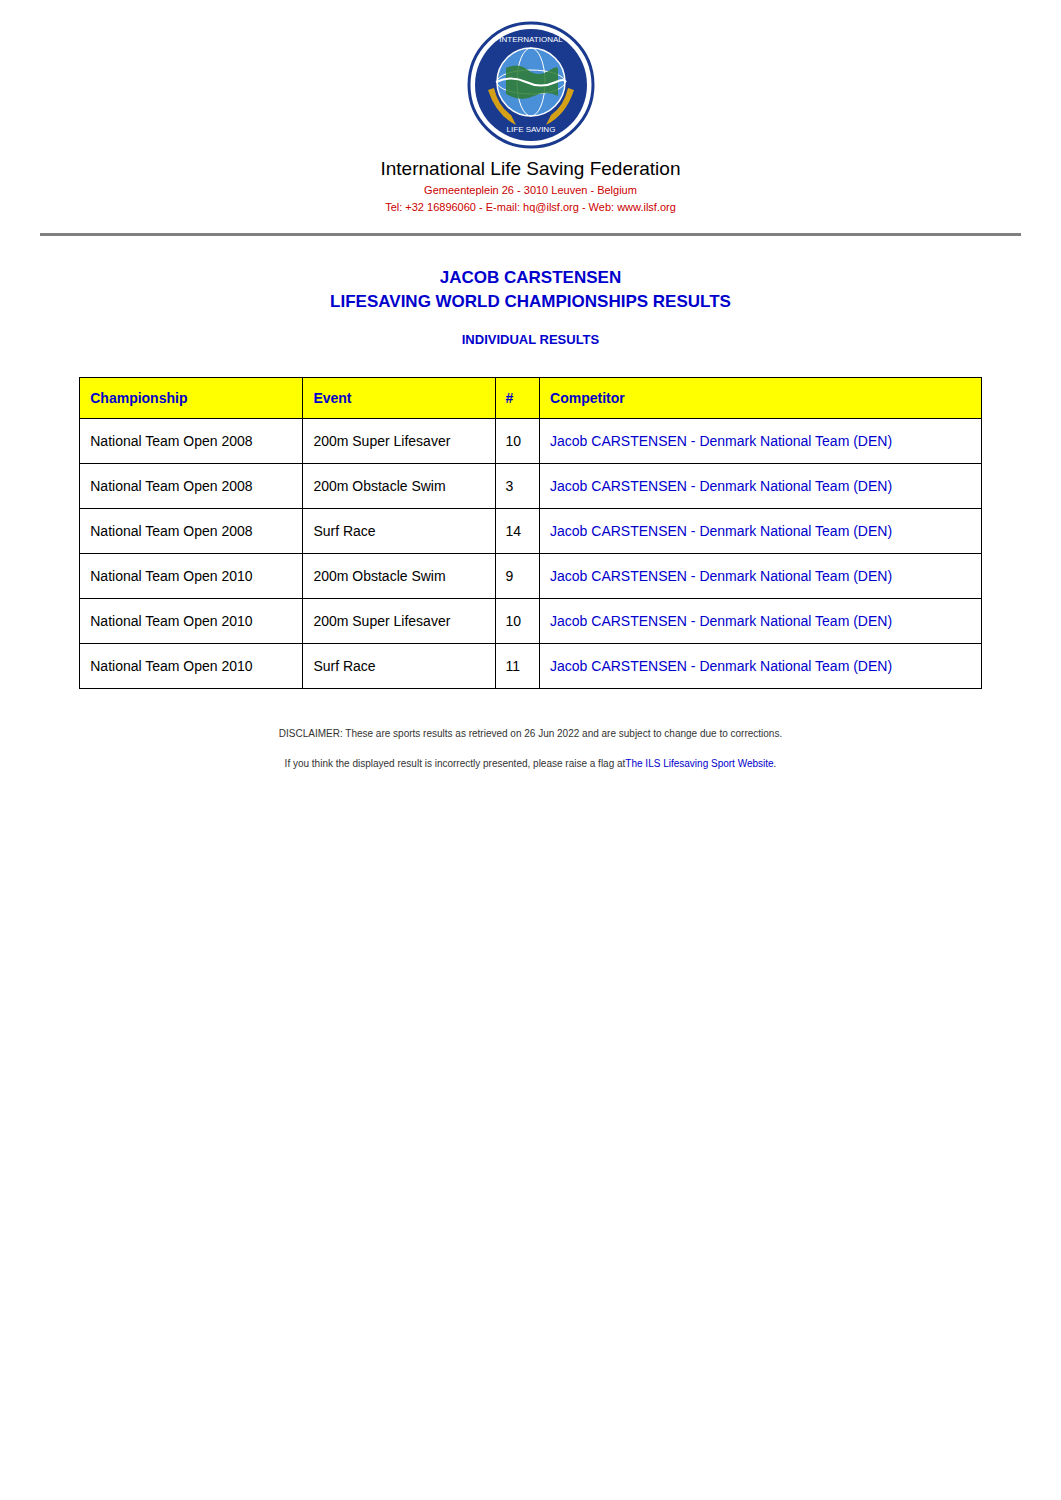INTERNATIONAL LIFE SAVING
International Life Saving Federation
Gemeenteplein 26 - 3010 Leuven - Belgium
Tel: +32 16896060 - E-mail: hq@ilsf.org - Web: www.ilsf.org
JACOB CARSTENSEN
LIFESAVING WORLD CHAMPIONSHIPS RESULTS
INDIVIDUAL RESULTS
| Championship | Event | # | Competitor |
| --- | --- | --- | --- |
| National Team Open 2008 | 200m Super Lifesaver | 10 | Jacob CARSTENSEN - Denmark National Team (DEN) |
| National Team Open 2008 | 200m Obstacle Swim | 3 | Jacob CARSTENSEN - Denmark National Team (DEN) |
| National Team Open 2008 | Surf Race | 14 | Jacob CARSTENSEN - Denmark National Team (DEN) |
| National Team Open 2010 | 200m Obstacle Swim | 9 | Jacob CARSTENSEN - Denmark National Team (DEN) |
| National Team Open 2010 | 200m Super Lifesaver | 10 | Jacob CARSTENSEN - Denmark National Team (DEN) |
| National Team Open 2010 | Surf Race | 11 | Jacob CARSTENSEN - Denmark National Team (DEN) |
DISCLAIMER: These are sports results as retrieved on 26 Jun 2022 and are subject to change due to corrections.
If you think the displayed result is incorrectly presented, please raise a flag atThe ILS Lifesaving Sport Website.